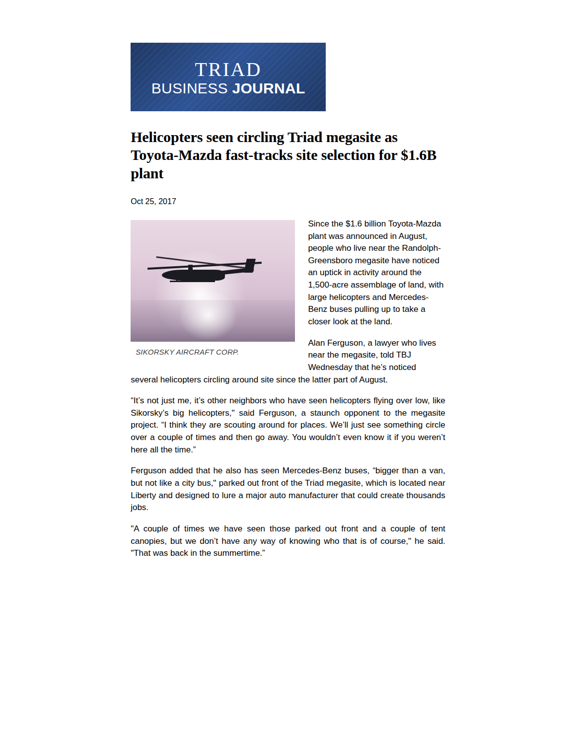TRIAD
BUSINESS JOURNAL
Helicopters seen circling Triad megasite as Toyota-Mazda fast-tracks site selection for $1.6B plant
Oct 25, 2017
SIKORSKY AIRCRAFT CORP.
Since the $1.6 billion Toyota-Mazda plant was announced in August, people who live near the Randolph-Greensboro megasite have noticed an uptick in activity around the 1,500-acre assemblage of land, with large helicopters and Mercedes-Benz buses pulling up to take a closer look at the land.
Alan Ferguson, a lawyer who lives near the megasite, told TBJ Wednesday that he’s noticed several helicopters circling around site since the latter part of August.
“It’s not just me, it’s other neighbors who have seen helicopters flying over low, like Sikorsky’s big helicopters," said Ferguson, a staunch opponent to the megasite project. “I think they are scouting around for places. We’ll just see something circle over a couple of times and then go away. You wouldn’t even know it if you weren’t here all the time.”
Ferguson added that he also has seen Mercedes-Benz buses, “bigger than a van, but not like a city bus," parked out front of the Triad megasite, which is located near Liberty and designed to lure a major auto manufacturer that could create thousands jobs.
"A couple of times we have seen those parked out front and a couple of tent canopies, but we don’t have any way of knowing who that is of course," he said. "That was back in the summertime.”